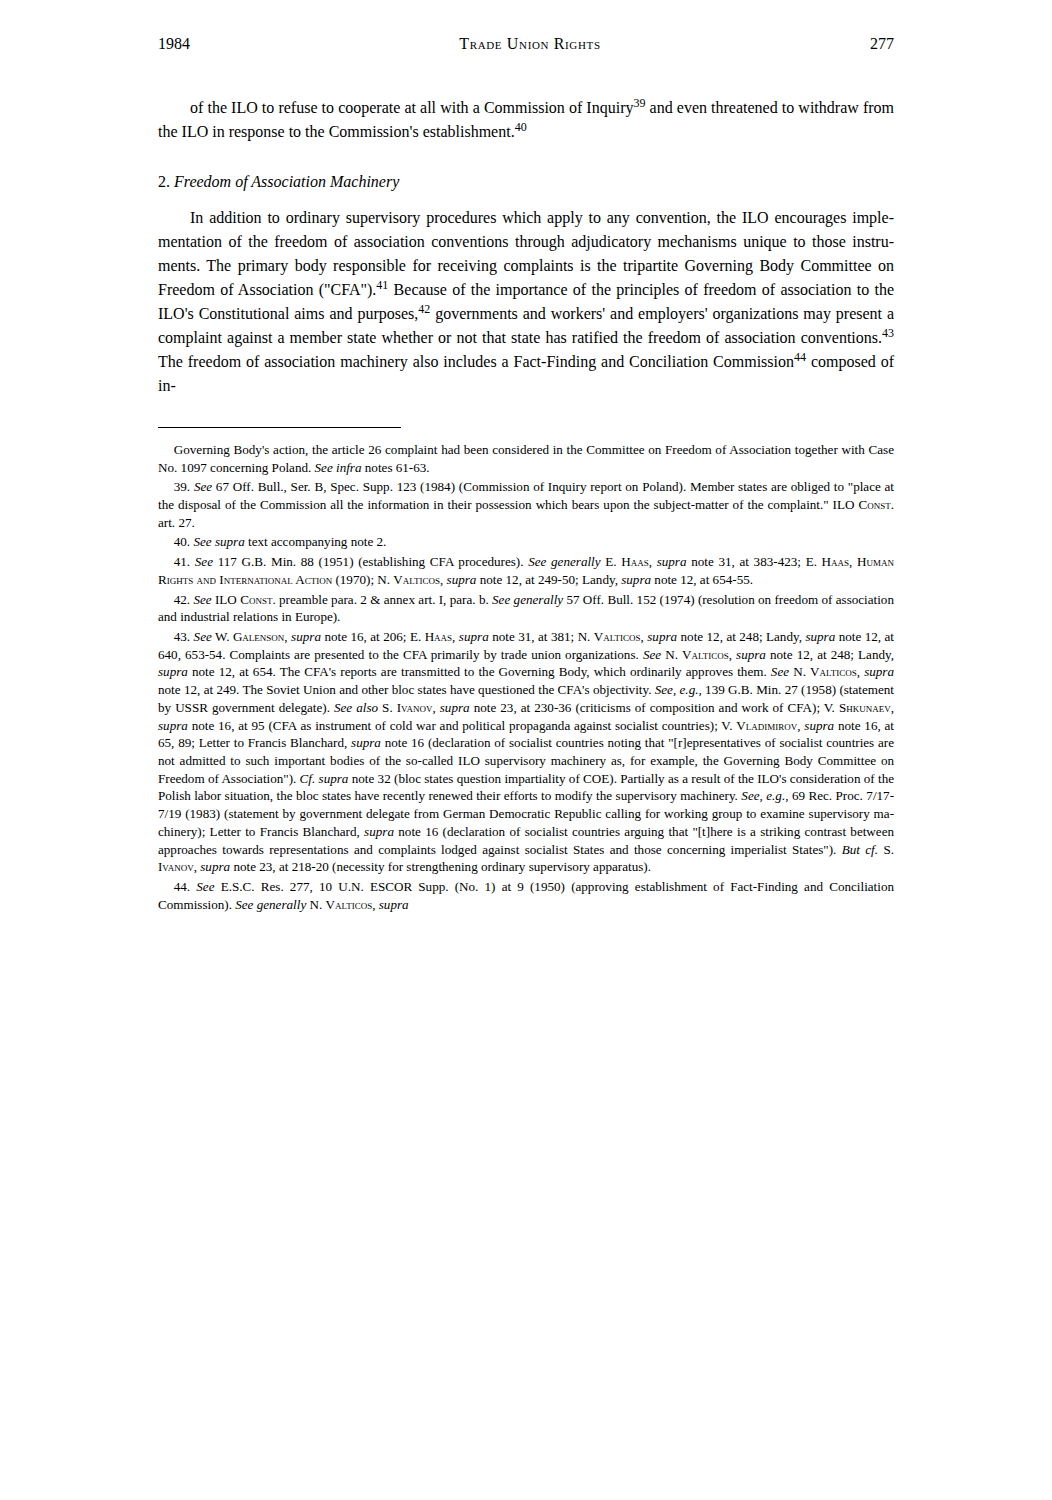1984 Trade Union Rights 277
of the ILO to refuse to cooperate at all with a Commission of Inquiry39 and even threatened to withdraw from the ILO in response to the Commission's establishment.40
2. Freedom of Association Machinery
In addition to ordinary supervisory procedures which apply to any convention, the ILO encourages implementation of the freedom of association conventions through adjudicatory mechanisms unique to those instruments. The primary body responsible for receiving complaints is the tripartite Governing Body Committee on Freedom of Association ("CFA").41 Because of the importance of the principles of freedom of association to the ILO's Constitutional aims and purposes,42 governments and workers' and employers' organizations may present a complaint against a member state whether or not that state has ratified the freedom of association conventions.43 The freedom of association machinery also includes a Fact-Finding and Conciliation Commission44 composed of in-
Governing Body's action, the article 26 complaint had been considered in the Committee on Freedom of Association together with Case No. 1097 concerning Poland. See infra notes 61-63.
39. See 67 Off. Bull., Ser. B, Spec. Supp. 123 (1984) (Commission of Inquiry report on Poland). Member states are obliged to "place at the disposal of the Commission all the information in their possession which bears upon the subject-matter of the complaint." ILO Const. art. 27.
40. See supra text accompanying note 2.
41. See 117 G.B. Min. 88 (1951) (establishing CFA procedures). See generally E. Haas, supra note 31, at 383-423; E. Haas, Human Rights and International Action (1970); N. Valticos, supra note 12, at 249-50; Landy, supra note 12, at 654-55.
42. See ILO Const. preamble para. 2 & annex art. I, para. b. See generally 57 Off. Bull. 152 (1974) (resolution on freedom of association and industrial relations in Europe).
43. See W. Galenson, supra note 16, at 206; E. Haas, supra note 31, at 381; N. Valticos, supra note 12, at 248; Landy, supra note 12, at 640, 653-54. Complaints are presented to the CFA primarily by trade union organizations. See N. Valticos, supra note 12, at 248; Landy, supra note 12, at 654. The CFA's reports are transmitted to the Governing Body, which ordinarily approves them. See N. Valticos, supra note 12, at 249. The Soviet Union and other bloc states have questioned the CFA's objectivity. See, e.g., 139 G.B. Min. 27 (1958) (statement by USSR government delegate). See also S. Ivanov, supra note 23, at 230-36 (criticisms of composition and work of CFA); V. Shkunaev, supra note 16, at 95 (CFA as instrument of cold war and political propaganda against socialist countries); V. Vladimirov, supra note 16, at 65, 89; Letter to Francis Blanchard, supra note 16 (declaration of socialist countries noting that "[r]epresentatives of socialist countries are not admitted to such important bodies of the so-called ILO supervisory machinery as, for example, the Governing Body Committee on Freedom of Association"). Cf. supra note 32 (bloc states question impartiality of COE). Partially as a result of the ILO's consideration of the Polish labor situation, the bloc states have recently renewed their efforts to modify the supervisory machinery. See, e.g., 69 Rec. Proc. 7/17-7/19 (1983) (statement by government delegate from German Democratic Republic calling for working group to examine supervisory machinery); Letter to Francis Blanchard, supra note 16 (declaration of socialist countries arguing that "[t]here is a striking contrast between approaches towards representations and complaints lodged against socialist States and those concerning imperialist States"). But cf. S. Ivanov, supra note 23, at 218-20 (necessity for strengthening ordinary supervisory apparatus).
44. See E.S.C. Res. 277, 10 U.N. ESCOR Supp. (No. 1) at 9 (1950) (approving establishment of Fact-Finding and Conciliation Commission). See generally N. Valticos, supra